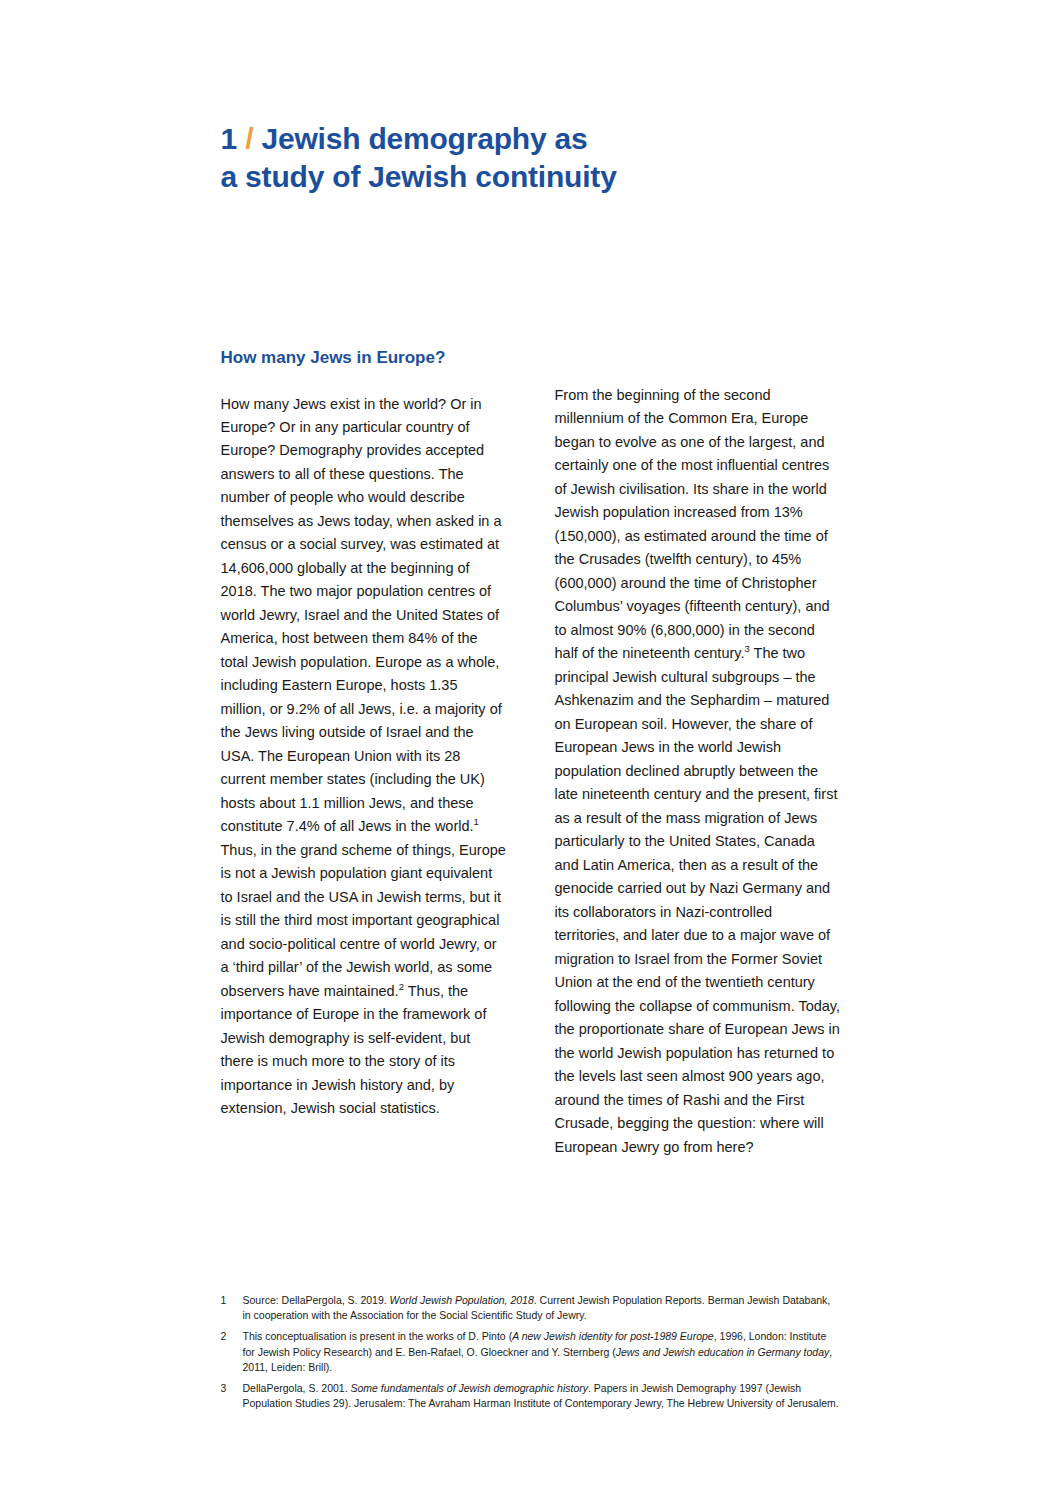1 / Jewish demography as
a study of Jewish continuity
How many Jews in Europe?
How many Jews exist in the world? Or in Europe? Or in any particular country of Europe? Demography provides accepted answers to all of these questions. The number of people who would describe themselves as Jews today, when asked in a census or a social survey, was estimated at 14,606,000 globally at the beginning of 2018. The two major population centres of world Jewry, Israel and the United States of America, host between them 84% of the total Jewish population. Europe as a whole, including Eastern Europe, hosts 1.35 million, or 9.2% of all Jews, i.e. a majority of the Jews living outside of Israel and the USA. The European Union with its 28 current member states (including the UK) hosts about 1.1 million Jews, and these constitute 7.4% of all Jews in the world.1 Thus, in the grand scheme of things, Europe is not a Jewish population giant equivalent to Israel and the USA in Jewish terms, but it is still the third most important geographical and socio-political centre of world Jewry, or a ‘third pillar’ of the Jewish world, as some observers have maintained.2 Thus, the importance of Europe in the framework of Jewish demography is self-evident, but there is much more to the story of its importance in Jewish history and, by extension, Jewish social statistics.
From the beginning of the second millennium of the Common Era, Europe began to evolve as one of the largest, and certainly one of the most influential centres of Jewish civilisation. Its share in the world Jewish population increased from 13% (150,000), as estimated around the time of the Crusades (twelfth century), to 45% (600,000) around the time of Christopher Columbus’ voyages (fifteenth century), and to almost 90% (6,800,000) in the second half of the nineteenth century.3 The two principal Jewish cultural subgroups – the Ashkenazim and the Sephardim – matured on European soil. However, the share of European Jews in the world Jewish population declined abruptly between the late nineteenth century and the present, first as a result of the mass migration of Jews particularly to the United States, Canada and Latin America, then as a result of the genocide carried out by Nazi Germany and its collaborators in Nazi-controlled territories, and later due to a major wave of migration to Israel from the Former Soviet Union at the end of the twentieth century following the collapse of communism. Today, the proportionate share of European Jews in the world Jewish population has returned to the levels last seen almost 900 years ago, around the times of Rashi and the First Crusade, begging the question: where will European Jewry go from here?
1 Source: DellaPergola, S. 2019. World Jewish Population, 2018. Current Jewish Population Reports. Berman Jewish Databank, in cooperation with the Association for the Social Scientific Study of Jewry.
2 This conceptualisation is present in the works of D. Pinto (A new Jewish identity for post-1989 Europe, 1996, London: Institute for Jewish Policy Research) and E. Ben-Rafael, O. Gloeckner and Y. Sternberg (Jews and Jewish education in Germany today, 2011, Leiden: Brill).
3 DellaPergola, S. 2001. Some fundamentals of Jewish demographic history. Papers in Jewish Demography 1997 (Jewish Population Studies 29). Jerusalem: The Avraham Harman Institute of Contemporary Jewry, The Hebrew University of Jerusalem.